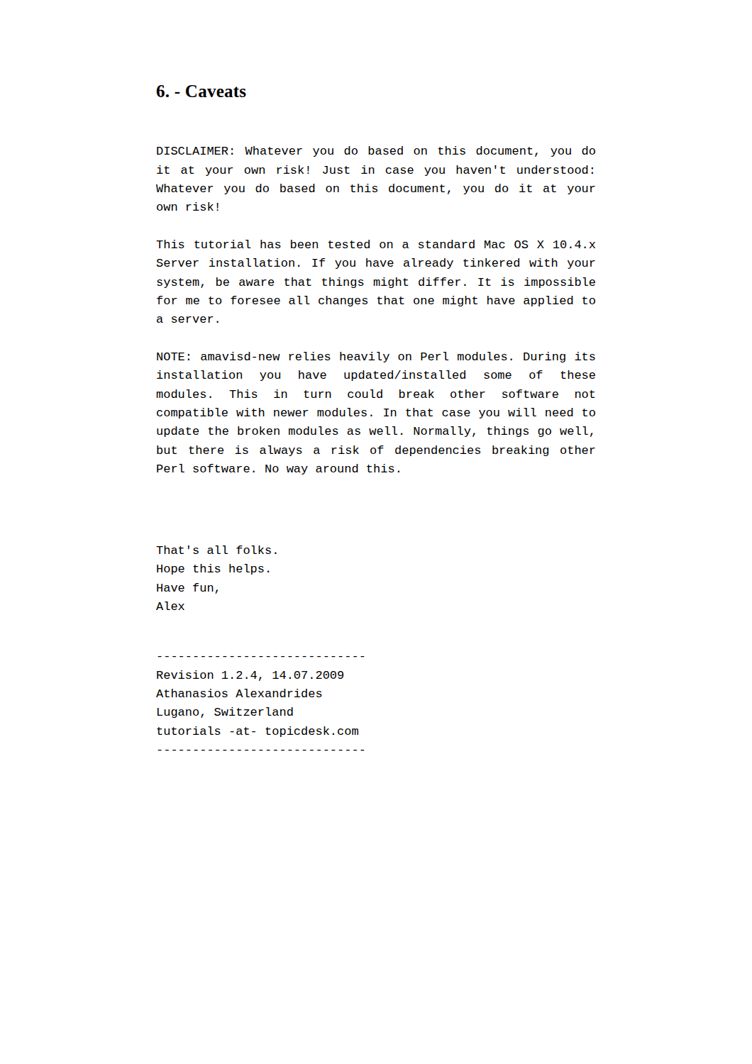6. - Caveats
DISCLAIMER: Whatever you do based on this document, you do it at your own risk! Just in case you haven't understood: Whatever you do based on this document, you do it at your own risk!
This tutorial has been tested on a standard Mac OS X 10.4.x Server installation. If you have already tinkered with your system, be aware that things might differ. It is impossible for me to foresee all changes that one might have applied to a server.
NOTE: amavisd-new relies heavily on Perl modules. During its installation you have updated/installed some of these modules. This in turn could break other software not compatible with newer modules. In that case you will need to update the broken modules as well. Normally, things go well, but there is always a risk of dependencies breaking other Perl software. No way around this.
That's all folks. Hope this helps. Have fun, Alex
----------------------------- Revision 1.2.4, 14.07.2009 Athanasios Alexandrides Lugano, Switzerland tutorials -at- topicdesk.com -----------------------------